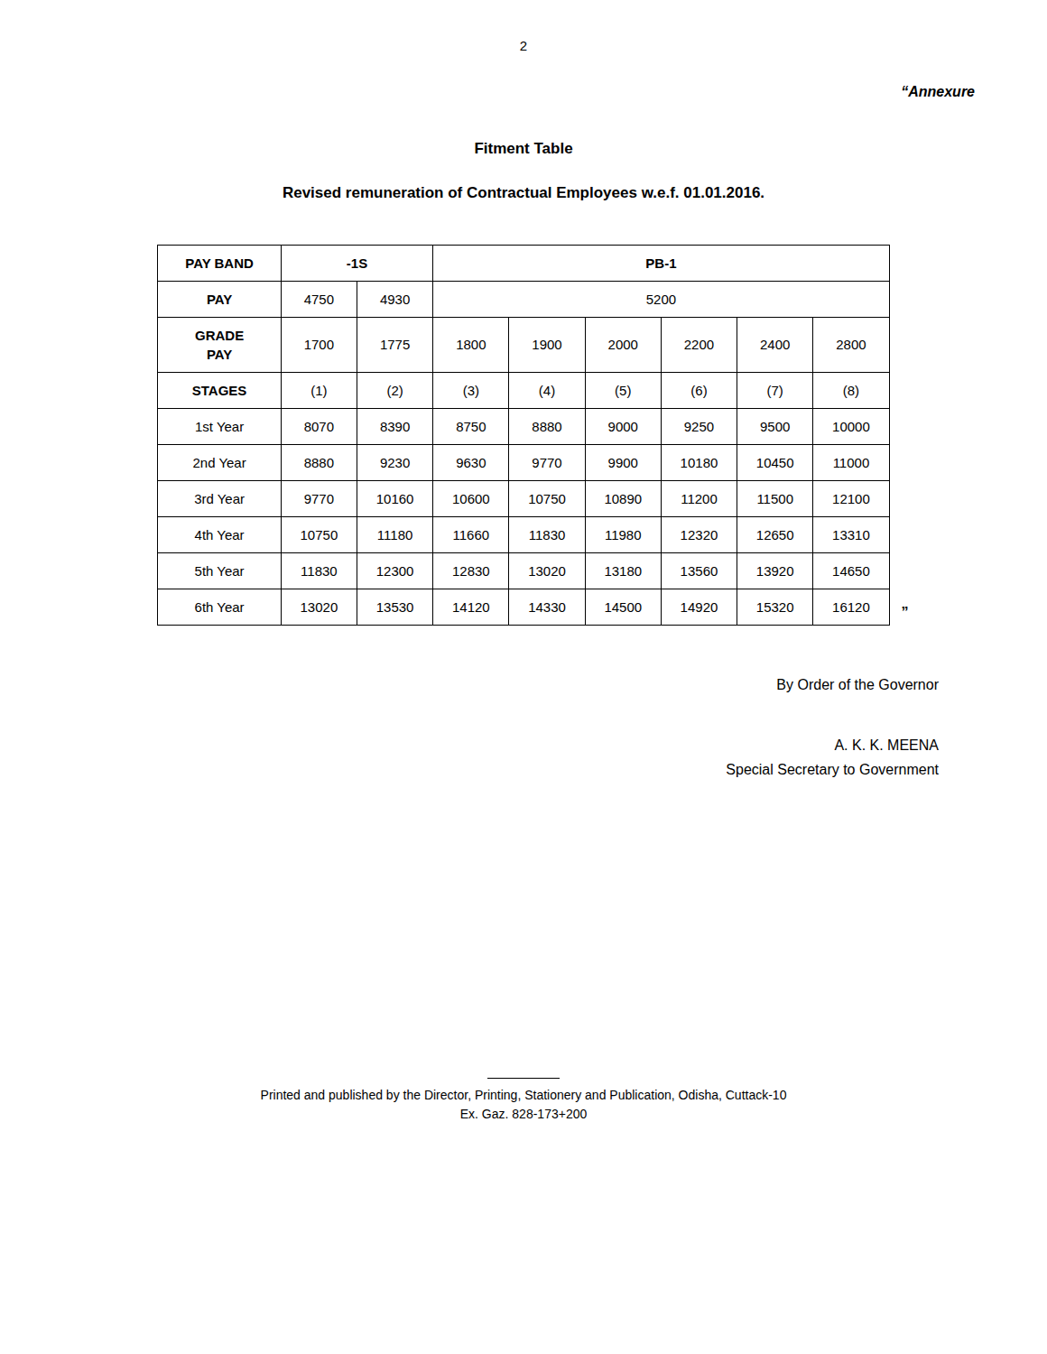2
“Annexure
Fitment Table
Revised remuneration of Contractual Employees w.e.f. 01.01.2016.
| PAY BAND | -1S | PB-1 |
| --- | --- | --- |
| PAY | 4750 | 4930 | 5200 |
| GRADE PAY | 1700 | 1775 | 1800 | 1900 | 2000 | 2200 | 2400 | 2800 |
| STAGES | (1) | (2) | (3) | (4) | (5) | (6) | (7) | (8) |
| 1st Year | 8070 | 8390 | 8750 | 8880 | 9000 | 9250 | 9500 | 10000 |
| 2nd Year | 8880 | 9230 | 9630 | 9770 | 9900 | 10180 | 10450 | 11000 |
| 3rd Year | 9770 | 10160 | 10600 | 10750 | 10890 | 11200 | 11500 | 12100 |
| 4th Year | 10750 | 11180 | 11660 | 11830 | 11980 | 12320 | 12650 | 13310 |
| 5th Year | 11830 | 12300 | 12830 | 13020 | 13180 | 13560 | 13920 | 14650 |
| 6th Year | 13020 | 13530 | 14120 | 14330 | 14500 | 14920 | 15320 | 16120 ” |
By Order of the Governor
A. K. K. MEENA
Special Secretary to Government
Printed and published by the Director, Printing, Stationery and Publication, Odisha, Cuttack-10
Ex. Gaz. 828-173+200